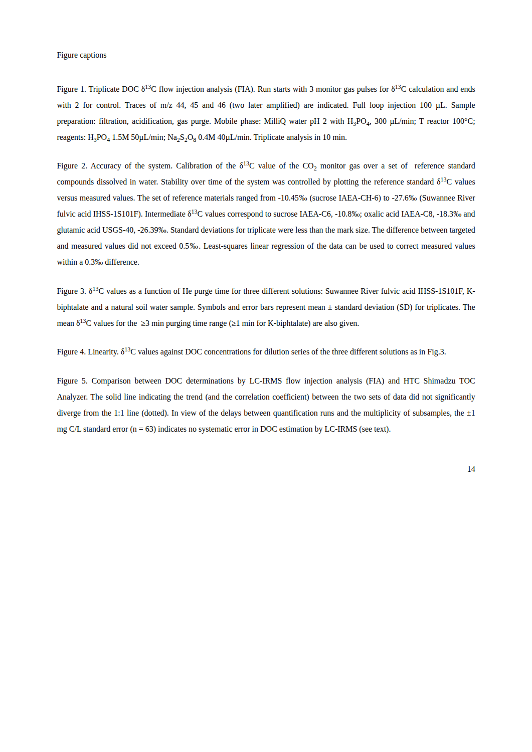Figure captions
Figure 1. Triplicate DOC δ13C flow injection analysis (FIA). Run starts with 3 monitor gas pulses for δ13C calculation and ends with 2 for control. Traces of m/z 44, 45 and 46 (two later amplified) are indicated. Full loop injection 100 µL. Sample preparation: filtration, acidification, gas purge. Mobile phase: MilliQ water pH 2 with H3PO4, 300 µL/min; T reactor 100°C; reagents: H3PO4 1.5M 50µL/min; Na2S2O8 0.4M 40µL/min. Triplicate analysis in 10 min.
Figure 2. Accuracy of the system. Calibration of the δ13C value of the CO2 monitor gas over a set of reference standard compounds dissolved in water. Stability over time of the system was controlled by plotting the reference standard δ13C values versus measured values. The set of reference materials ranged from -10.45‰ (sucrose IAEA-CH-6) to -27.6‰ (Suwannee River fulvic acid IHSS-1S101F). Intermediate δ13C values correspond to sucrose IAEA-C6, -10.8‰; oxalic acid IAEA-C8, -18.3‰ and glutamic acid USGS-40, -26.39‰. Standard deviations for triplicate were less than the mark size. The difference between targeted and measured values did not exceed 0.5‰. Least-squares linear regression of the data can be used to correct measured values within a 0.3‰ difference.
Figure 3. δ13C values as a function of He purge time for three different solutions: Suwannee River fulvic acid IHSS-1S101F, K-biphtalate and a natural soil water sample. Symbols and error bars represent mean ± standard deviation (SD) for triplicates. The mean δ13C values for the ≥3 min purging time range (≥1 min for K-biphtalate) are also given.
Figure 4. Linearity. δ13C values against DOC concentrations for dilution series of the three different solutions as in Fig.3.
Figure 5. Comparison between DOC determinations by LC-IRMS flow injection analysis (FIA) and HTC Shimadzu TOC Analyzer. The solid line indicating the trend (and the correlation coefficient) between the two sets of data did not significantly diverge from the 1:1 line (dotted). In view of the delays between quantification runs and the multiplicity of subsamples, the ±1 mg C/L standard error (n = 63) indicates no systematic error in DOC estimation by LC-IRMS (see text).
14